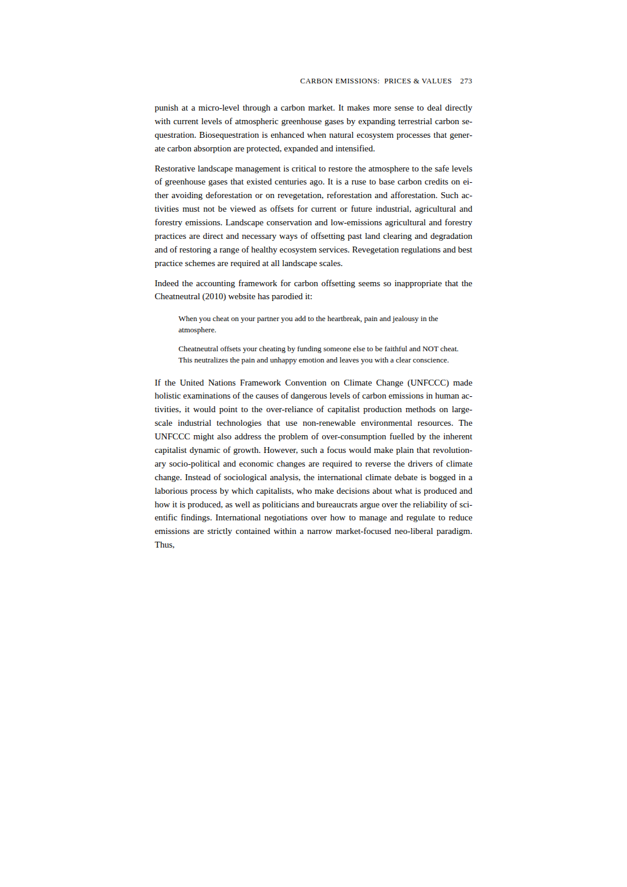CARBON EMISSIONS: PRICES & VALUES273
punish at a micro-level through a carbon market. It makes more sense to deal directly with current levels of atmospheric greenhouse gases by expanding terrestrial carbon sequestration. Biosequestration is enhanced when natural ecosystem processes that generate carbon absorption are protected, expanded and intensified.
Restorative landscape management is critical to restore the atmosphere to the safe levels of greenhouse gases that existed centuries ago. It is a ruse to base carbon credits on either avoiding deforestation or on revegetation, reforestation and afforestation. Such activities must not be viewed as offsets for current or future industrial, agricultural and forestry emissions. Landscape conservation and low-emissions agricultural and forestry practices are direct and necessary ways of offsetting past land clearing and degradation and of restoring a range of healthy ecosystem services. Revegetation regulations and best practice schemes are required at all landscape scales.
Indeed the accounting framework for carbon offsetting seems so inappropriate that the Cheatneutral (2010) website has parodied it:
When you cheat on your partner you add to the heartbreak, pain and jealousy in the atmosphere.
Cheatneutral offsets your cheating by funding someone else to be faithful and NOT cheat. This neutralizes the pain and unhappy emotion and leaves you with a clear conscience.
If the United Nations Framework Convention on Climate Change (UNFCCC) made holistic examinations of the causes of dangerous levels of carbon emissions in human activities, it would point to the over-reliance of capitalist production methods on large-scale industrial technologies that use non-renewable environmental resources. The UNFCCC might also address the problem of over-consumption fuelled by the inherent capitalist dynamic of growth. However, such a focus would make plain that revolutionary socio-political and economic changes are required to reverse the drivers of climate change. Instead of sociological analysis, the international climate debate is bogged in a laborious process by which capitalists, who make decisions about what is produced and how it is produced, as well as politicians and bureaucrats argue over the reliability of scientific findings. International negotiations over how to manage and regulate to reduce emissions are strictly contained within a narrow market-focused neo-liberal paradigm. Thus,